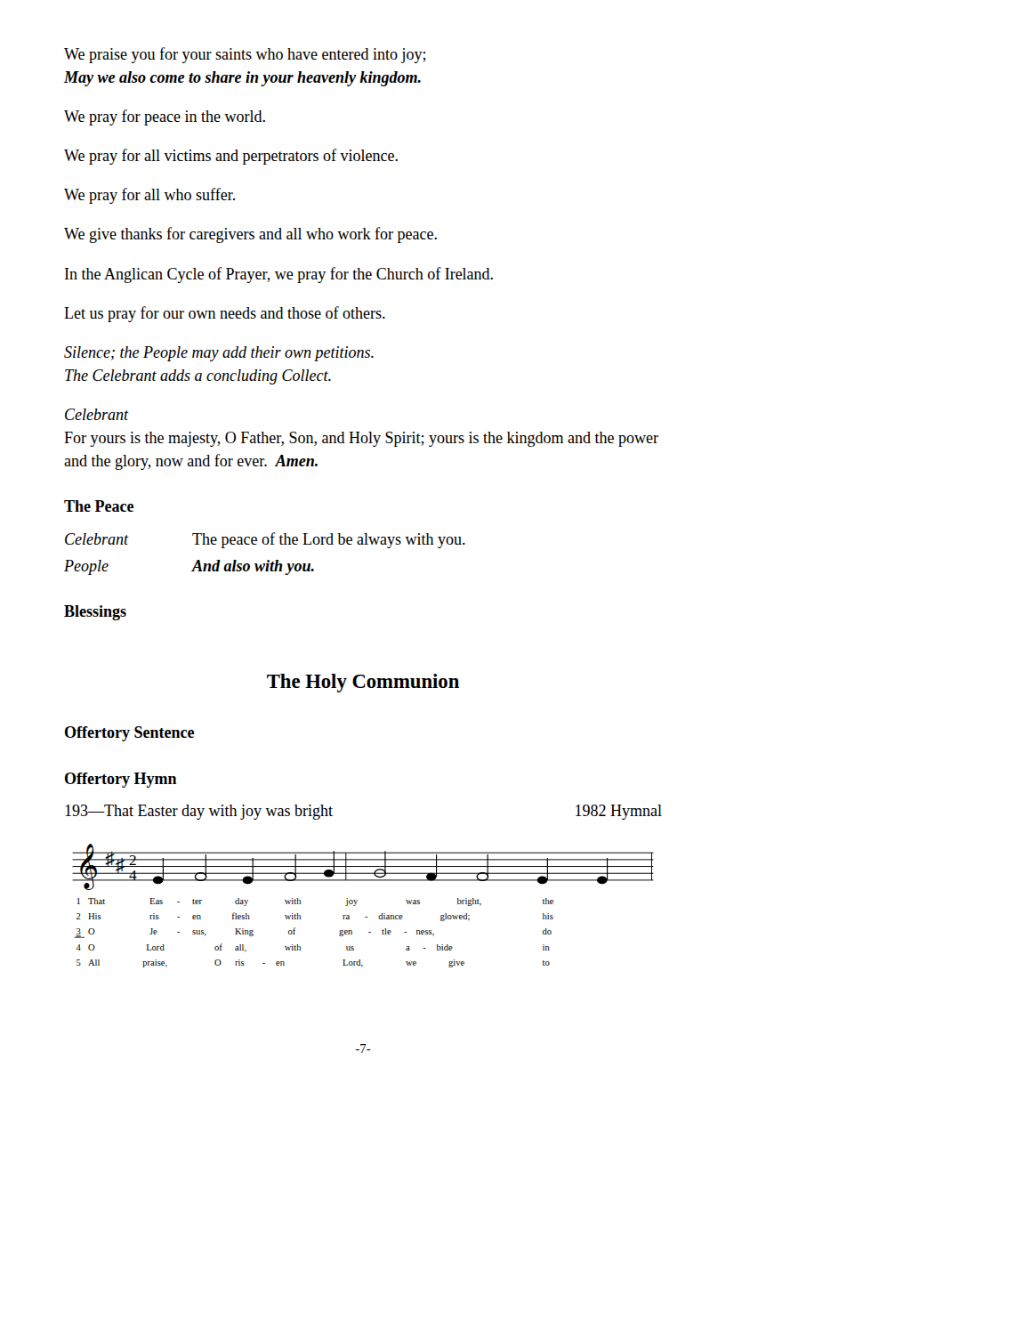We praise you for your saints who have entered into joy;
May we also come to share in your heavenly kingdom.
We pray for peace in the world.
We pray for all victims and perpetrators of violence.
We pray for all who suffer.
We give thanks for caregivers and all who work for peace.
In the Anglican Cycle of Prayer, we pray for the Church of Ireland.
Let us pray for our own needs and those of others.
Silence; the People may add their own petitions.
The Celebrant adds a concluding Collect.
Celebrant
For yours is the majesty, O Father, Son, and Holy Spirit; yours is the kingdom and the power and the glory, now and for ever. Amen.
The Peace
Celebrant
The peace of the Lord be always with you.
People
And also with you.
Blessings
The Holy Communion
Offertory Sentence
Offertory Hymn
193—That Easter day with joy was bright 1982 Hymnal
𝄞 ♯ ♯ 2 4 1 That Eas - ter day with joy was bright, the 2 His ris - en flesh with ra - diance glowed; his 3 O Je - sus, King of gen - tle - ness, do 4 O Lord of all, with us a - bide in 5 All praise, O ris - en Lord, we give to
-7-